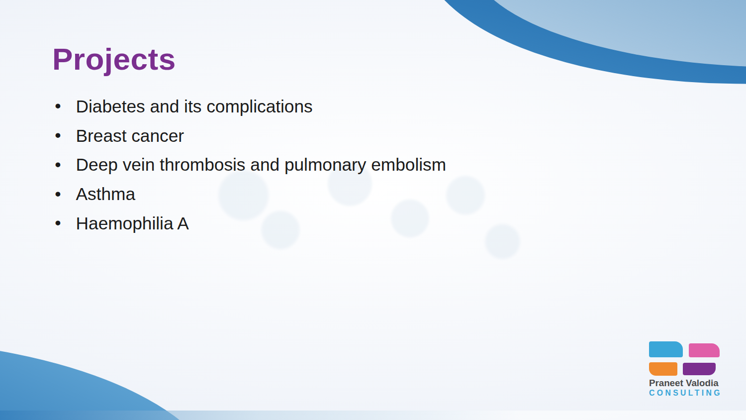Projects
Diabetes and its complications
Breast cancer
Deep vein thrombosis and pulmonary embolism
Asthma
Haemophilia A
Praneet Valodia
CONSULTING